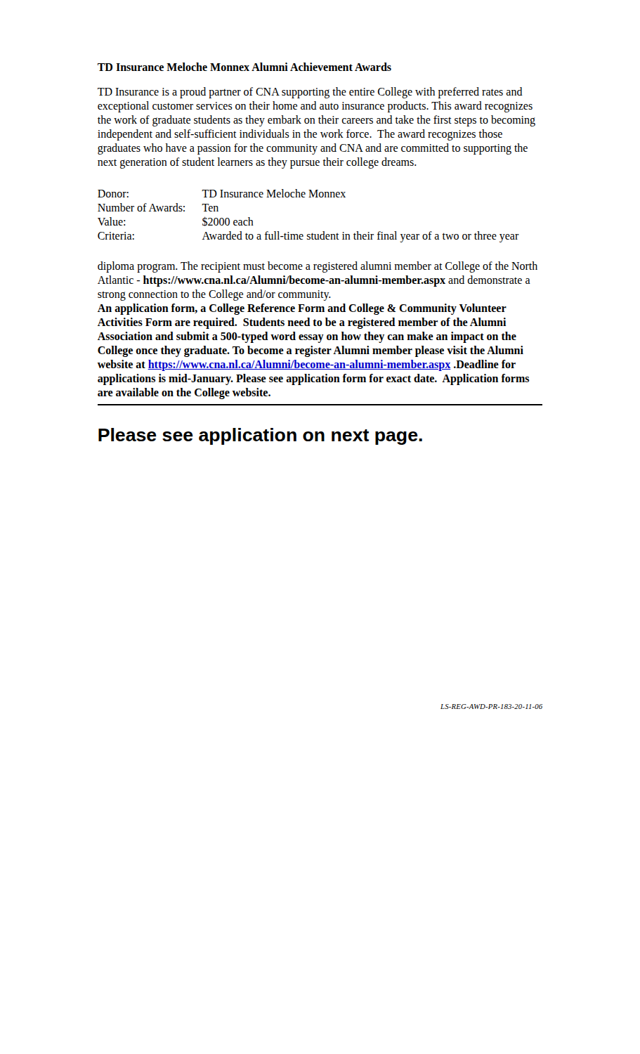TD Insurance Meloche Monnex Alumni Achievement Awards
TD Insurance is a proud partner of CNA supporting the entire College with preferred rates and exceptional customer services on their home and auto insurance products. This award recognizes the work of graduate students as they embark on their careers and take the first steps to becoming independent and self-sufficient individuals in the work force. The award recognizes those graduates who have a passion for the community and CNA and are committed to supporting the next generation of student learners as they pursue their college dreams.
| Donor: | TD Insurance Meloche Monnex |
| Number of Awards: | Ten |
| Value: | $2000 each |
| Criteria: | Awarded to a full-time student in their final year of a two or three year |
diploma program. The recipient must become a registered alumni member at College of the North Atlantic - https://www.cna.nl.ca/Alumni/become-an-alumni-member.aspx and demonstrate a strong connection to the College and/or community.
An application form, a College Reference Form and College & Community Volunteer Activities Form are required. Students need to be a registered member of the Alumni Association and submit a 500-typed word essay on how they can make an impact on the College once they graduate. To become a register Alumni member please visit the Alumni website at https://www.cna.nl.ca/Alumni/become-an-alumni-member.aspx .Deadline for applications is mid-January. Please see application form for exact date. Application forms are available on the College website.
Please see application on next page.
LS-REG-AWD-PR-183-20-11-06